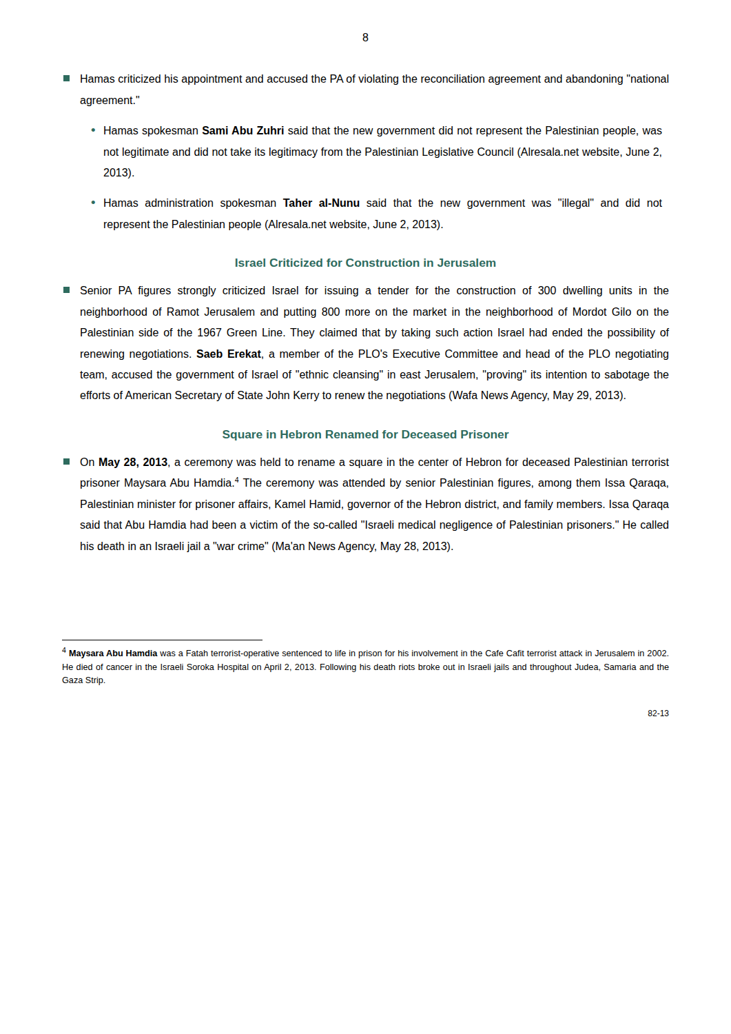8
Hamas criticized his appointment and accused the PA of violating the reconciliation agreement and abandoning "national agreement."
Hamas spokesman Sami Abu Zuhri said that the new government did not represent the Palestinian people, was not legitimate and did not take its legitimacy from the Palestinian Legislative Council (Alresala.net website, June 2, 2013).
Hamas administration spokesman Taher al-Nunu said that the new government was "illegal" and did not represent the Palestinian people (Alresala.net website, June 2, 2013).
Israel Criticized for Construction in Jerusalem
Senior PA figures strongly criticized Israel for issuing a tender for the construction of 300 dwelling units in the neighborhood of Ramot Jerusalem and putting 800 more on the market in the neighborhood of Mordot Gilo on the Palestinian side of the 1967 Green Line. They claimed that by taking such action Israel had ended the possibility of renewing negotiations. Saeb Erekat, a member of the PLO's Executive Committee and head of the PLO negotiating team, accused the government of Israel of "ethnic cleansing" in east Jerusalem, "proving" its intention to sabotage the efforts of American Secretary of State John Kerry to renew the negotiations (Wafa News Agency, May 29, 2013).
Square in Hebron Renamed for Deceased Prisoner
On May 28, 2013, a ceremony was held to rename a square in the center of Hebron for deceased Palestinian terrorist prisoner Maysara Abu Hamdia.4 The ceremony was attended by senior Palestinian figures, among them Issa Qaraqa, Palestinian minister for prisoner affairs, Kamel Hamid, governor of the Hebron district, and family members. Issa Qaraqa said that Abu Hamdia had been a victim of the so-called "Israeli medical negligence of Palestinian prisoners." He called his death in an Israeli jail a "war crime" (Ma'an News Agency, May 28, 2013).
4 Maysara Abu Hamdia was a Fatah terrorist-operative sentenced to life in prison for his involvement in the Cafe Cafit terrorist attack in Jerusalem in 2002. He died of cancer in the Israeli Soroka Hospital on April 2, 2013. Following his death riots broke out in Israeli jails and throughout Judea, Samaria and the Gaza Strip.
82-13